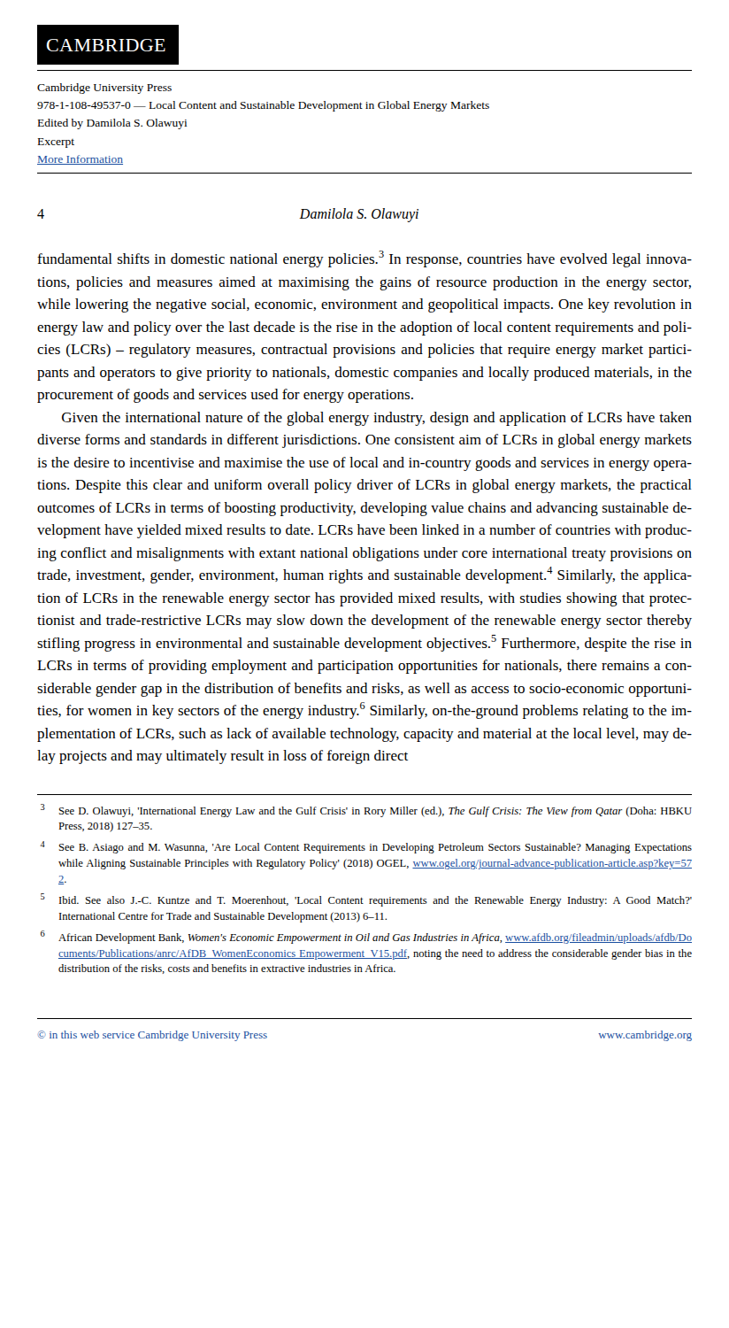CAMBRIDGE
Cambridge University Press
978-1-108-49537-0 — Local Content and Sustainable Development in Global Energy Markets
Edited by Damilola S. Olawuyi
Excerpt
More Information
4 Damilola S. Olawuyi
fundamental shifts in domestic national energy policies.3 In response, countries have evolved legal innovations, policies and measures aimed at maximising the gains of resource production in the energy sector, while lowering the negative social, economic, environment and geopolitical impacts. One key revolution in energy law and policy over the last decade is the rise in the adoption of local content requirements and policies (LCRs) – regulatory measures, contractual provisions and policies that require energy market participants and operators to give priority to nationals, domestic companies and locally produced materials, in the procurement of goods and services used for energy operations.
Given the international nature of the global energy industry, design and application of LCRs have taken diverse forms and standards in different jurisdictions. One consistent aim of LCRs in global energy markets is the desire to incentivise and maximise the use of local and in-country goods and services in energy operations. Despite this clear and uniform overall policy driver of LCRs in global energy markets, the practical outcomes of LCRs in terms of boosting productivity, developing value chains and advancing sustainable development have yielded mixed results to date. LCRs have been linked in a number of countries with producing conflict and misalignments with extant national obligations under core international treaty provisions on trade, investment, gender, environment, human rights and sustainable development.4 Similarly, the application of LCRs in the renewable energy sector has provided mixed results, with studies showing that protectionist and trade-restrictive LCRs may slow down the development of the renewable energy sector thereby stifling progress in environmental and sustainable development objectives.5 Furthermore, despite the rise in LCRs in terms of providing employment and participation opportunities for nationals, there remains a considerable gender gap in the distribution of benefits and risks, as well as access to socio-economic opportunities, for women in key sectors of the energy industry.6 Similarly, on-the-ground problems relating to the implementation of LCRs, such as lack of available technology, capacity and material at the local level, may delay projects and may ultimately result in loss of foreign direct
See D. Olawuyi, 'International Energy Law and the Gulf Crisis' in Rory Miller (ed.), The Gulf Crisis: The View from Qatar (Doha: HBKU Press, 2018) 127–35.
See B. Asiago and M. Wasunna, 'Are Local Content Requirements in Developing Petroleum Sectors Sustainable? Managing Expectations while Aligning Sustainable Principles with Regulatory Policy' (2018) OGEL, www.ogel.org/journal-advance-publication-article.asp?key=572.
Ibid. See also J.-C. Kuntze and T. Moerenhout, 'Local Content requirements and the Renewable Energy Industry: A Good Match?' International Centre for Trade and Sustainable Development (2013) 6–11.
African Development Bank, Women's Economic Empowerment in Oil and Gas Industries in Africa, www.afdb.org/fileadmin/uploads/afdb/Documents/Publications/anrc/AfDB_WomenEconomics Empowerment_V15.pdf, noting the need to address the considerable gender bias in the distribution of the risks, costs and benefits in extractive industries in Africa.
© in this web service Cambridge University Press
www.cambridge.org